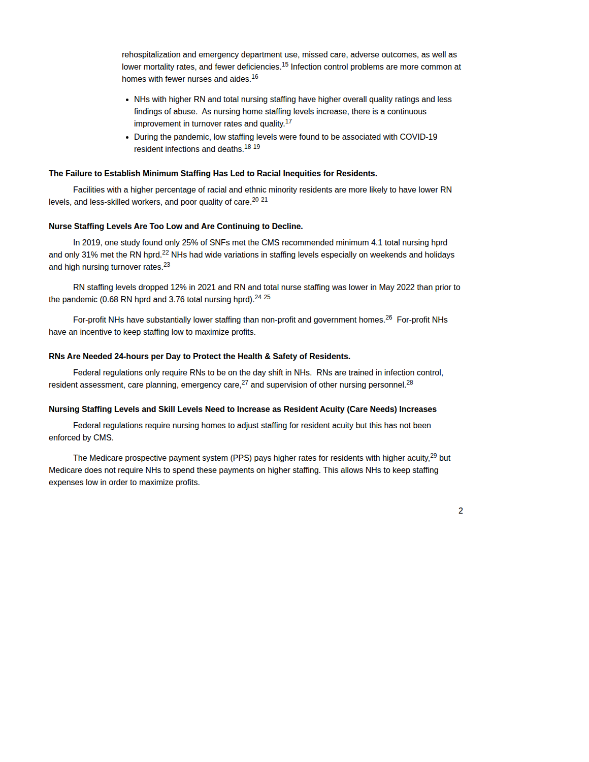rehospitalization and emergency department use, missed care, adverse outcomes, as well as lower mortality rates, and fewer deficiencies.15 Infection control problems are more common at homes with fewer nurses and aides.16
NHs with higher RN and total nursing staffing have higher overall quality ratings and less findings of abuse. As nursing home staffing levels increase, there is a continuous improvement in turnover rates and quality.17
During the pandemic, low staffing levels were found to be associated with COVID-19 resident infections and deaths.18 19
The Failure to Establish Minimum Staffing Has Led to Racial Inequities for Residents.
Facilities with a higher percentage of racial and ethnic minority residents are more likely to have lower RN levels, and less-skilled workers, and poor quality of care.20 21
Nurse Staffing Levels Are Too Low and Are Continuing to Decline.
In 2019, one study found only 25% of SNFs met the CMS recommended minimum 4.1 total nursing hprd and only 31% met the RN hprd.22 NHs had wide variations in staffing levels especially on weekends and holidays and high nursing turnover rates.23
RN staffing levels dropped 12% in 2021 and RN and total nurse staffing was lower in May 2022 than prior to the pandemic (0.68 RN hprd and 3.76 total nursing hprd).24 25
For-profit NHs have substantially lower staffing than non-profit and government homes.26 For-profit NHs have an incentive to keep staffing low to maximize profits.
RNs Are Needed 24-hours per Day to Protect the Health & Safety of Residents.
Federal regulations only require RNs to be on the day shift in NHs. RNs are trained in infection control, resident assessment, care planning, emergency care,27 and supervision of other nursing personnel.28
Nursing Staffing Levels and Skill Levels Need to Increase as Resident Acuity (Care Needs) Increases
Federal regulations require nursing homes to adjust staffing for resident acuity but this has not been enforced by CMS.
The Medicare prospective payment system (PPS) pays higher rates for residents with higher acuity,29 but Medicare does not require NHs to spend these payments on higher staffing. This allows NHs to keep staffing expenses low in order to maximize profits.
2